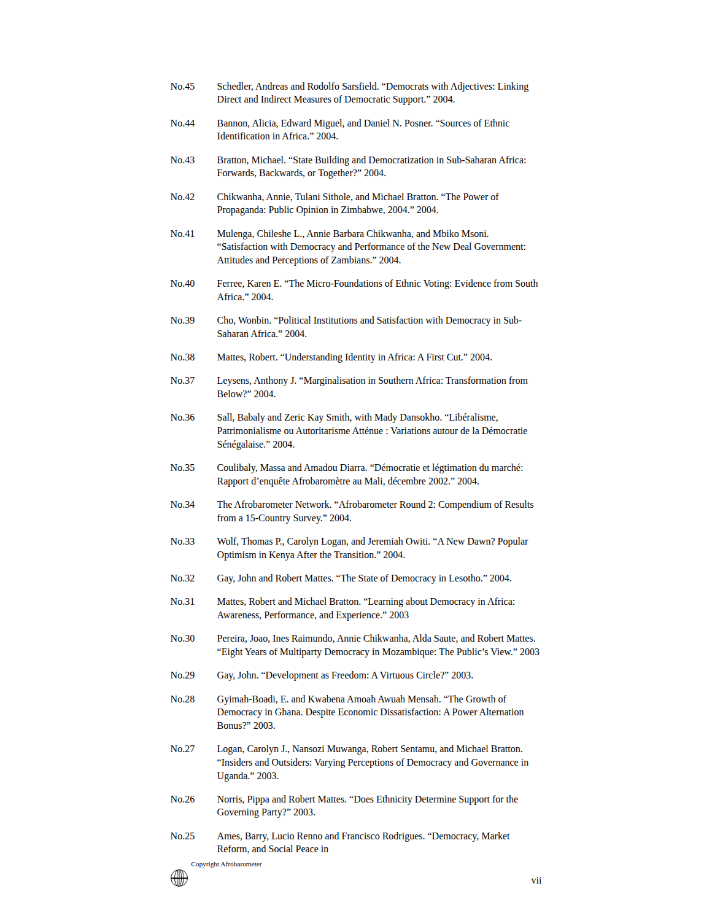No.45
Schedler, Andreas and Rodolfo Sarsfield. “Democrats with Adjectives: Linking Direct and Indirect Measures of Democratic Support.” 2004.
No.44
Bannon, Alicia, Edward Miguel, and Daniel N. Posner. “Sources of Ethnic Identification in Africa.” 2004.
No.43
Bratton, Michael. “State Building and Democratization in Sub-Saharan Africa: Forwards, Backwards, or Together?” 2004.
No.42
Chikwanha, Annie, Tulani Sithole, and Michael Bratton. “The Power of Propaganda: Public Opinion in Zimbabwe, 2004.” 2004.
No.41
Mulenga, Chileshe L., Annie Barbara Chikwanha, and Mbiko Msoni. “Satisfaction with Democracy and Performance of the New Deal Government: Attitudes and Perceptions of Zambians.” 2004.
No.40
Ferree, Karen E. “The Micro-Foundations of Ethnic Voting: Evidence from South Africa.” 2004.
No.39
Cho, Wonbin. “Political Institutions and Satisfaction with Democracy in Sub-Saharan Africa.” 2004.
No.38
Mattes, Robert. “Understanding Identity in Africa: A First Cut.” 2004.
No.37
Leysens, Anthony J. “Marginalisation in Southern Africa: Transformation from Below?” 2004.
No.36
Sall, Babaly and Zeric Kay Smith, with Mady Dansokho. “Libéralisme, Patrimonialisme ou Autoritarisme Atténue : Variations autour de la Démocratie Sénégalaise.” 2004.
No.35
Coulibaly, Massa and Amadou Diarra. “Démocratie et légtimation du marché: Rapport d’enquête Afrobaromètre au Mali, décembre 2002.” 2004.
No.34
The Afrobarometer Network. “Afrobarometer Round 2: Compendium of Results from a 15-Country Survey.” 2004.
No.33
Wolf, Thomas P., Carolyn Logan, and Jeremiah Owiti. “A New Dawn? Popular Optimism in Kenya After the Transition.” 2004.
No.32
Gay, John and Robert Mattes. “The State of Democracy in Lesotho.” 2004.
No.31
Mattes, Robert and Michael Bratton. “Learning about Democracy in Africa: Awareness, Performance, and Experience.” 2003
No.30
Pereira, Joao, Ines Raimundo, Annie Chikwanha, Alda Saute, and Robert Mattes. “Eight Years of Multiparty Democracy in Mozambique: The Public’s View.” 2003
No.29
Gay, John. “Development as Freedom: A Virtuous Circle?” 2003.
No.28
Gyimah-Boadi, E. and Kwabena Amoah Awuah Mensah. “The Growth of Democracy in Ghana. Despite Economic Dissatisfaction: A Power Alternation Bonus?” 2003.
No.27
Logan, Carolyn J., Nansozi Muwanga, Robert Sentamu, and Michael Bratton. “Insiders and Outsiders: Varying Perceptions of Democracy and Governance in Uganda.” 2003.
No.26
Norris, Pippa and Robert Mattes. “Does Ethnicity Determine Support for the Governing Party?” 2003.
No.25
Ames, Barry, Lucio Renno and Francisco Rodrigues. “Democracy, Market Reform, and Social Peace in
Copyright Afrobarometer
vii